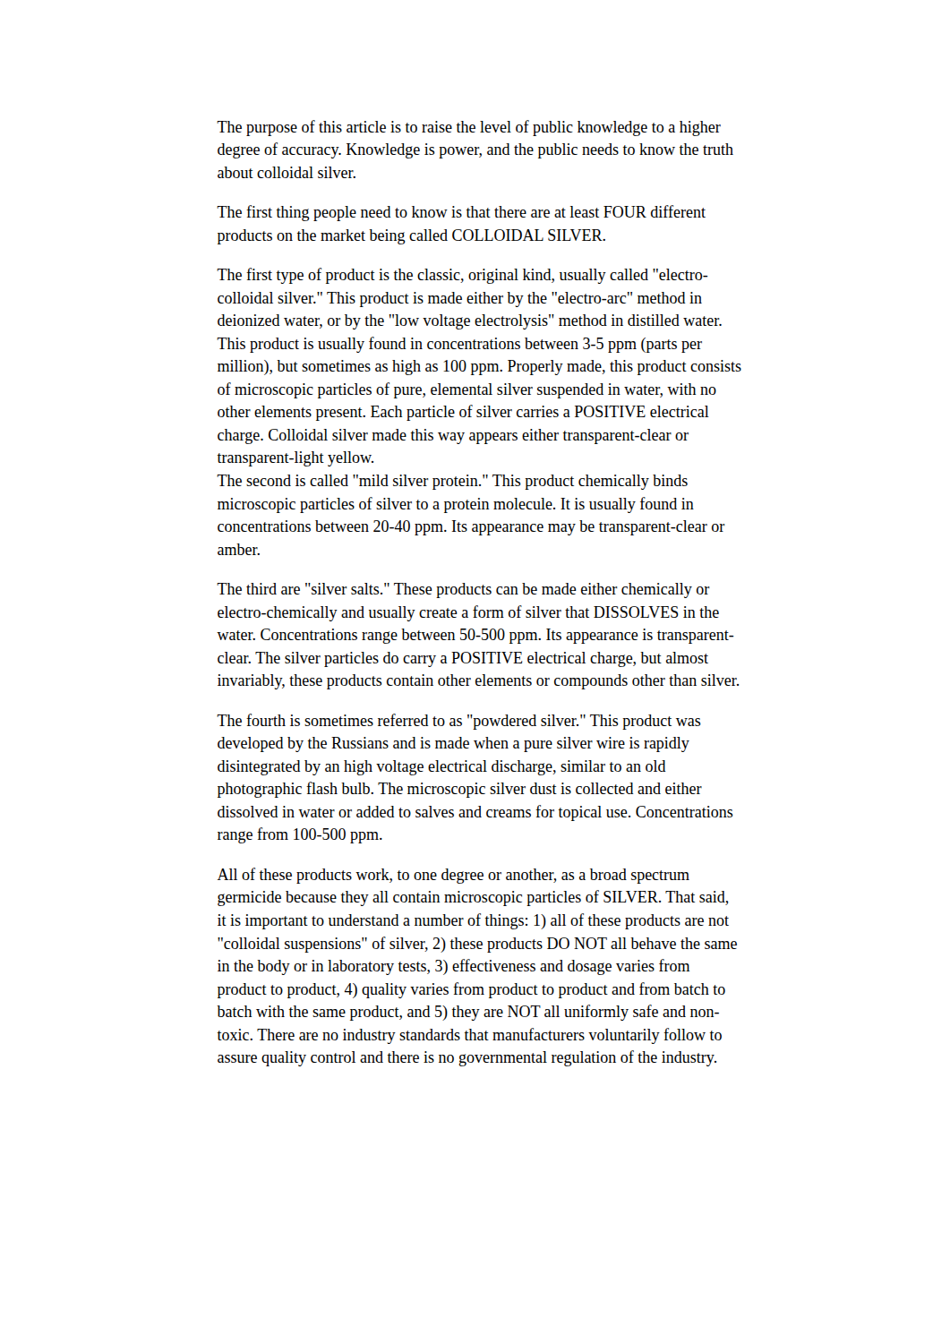The purpose of this article is to raise the level of public knowledge to a higher degree of accuracy. Knowledge is power, and the public needs to know the truth about colloidal silver.
The first thing people need to know is that there are at least FOUR different products on the market being called COLLOIDAL SILVER.
The first type of product is the classic, original kind, usually called "electro-colloidal silver." This product is made either by the "electro-arc" method in deionized water, or by the "low voltage electrolysis" method in distilled water. This product is usually found in concentrations between 3-5 ppm (parts per million), but sometimes as high as 100 ppm. Properly made, this product consists of microscopic particles of pure, elemental silver suspended in water, with no other elements present. Each particle of silver carries a POSITIVE electrical charge. Colloidal silver made this way appears either transparent-clear or transparent-light yellow.
The second is called "mild silver protein." This product chemically binds microscopic particles of silver to a protein molecule. It is usually found in concentrations between 20-40 ppm. Its appearance may be transparent-clear or amber.
The third are "silver salts." These products can be made either chemically or electro-chemically and usually create a form of silver that DISSOLVES in the water. Concentrations range between 50-500 ppm. Its appearance is transparent-clear. The silver particles do carry a POSITIVE electrical charge, but almost invariably, these products contain other elements or compounds other than silver.
The fourth is sometimes referred to as "powdered silver." This product was developed by the Russians and is made when a pure silver wire is rapidly disintegrated by an high voltage electrical discharge, similar to an old photographic flash bulb. The microscopic silver dust is collected and either dissolved in water or added to salves and creams for topical use. Concentrations range from 100-500 ppm.
All of these products work, to one degree or another, as a broad spectrum germicide because they all contain microscopic particles of SILVER. That said, it is important to understand a number of things: 1) all of these products are not "colloidal suspensions" of silver, 2) these products DO NOT all behave the same in the body or in laboratory tests, 3) effectiveness and dosage varies from product to product, 4) quality varies from product to product and from batch to batch with the same product, and 5) they are NOT all uniformly safe and non-toxic. There are no industry standards that manufacturers voluntarily follow to assure quality control and there is no governmental regulation of the industry.